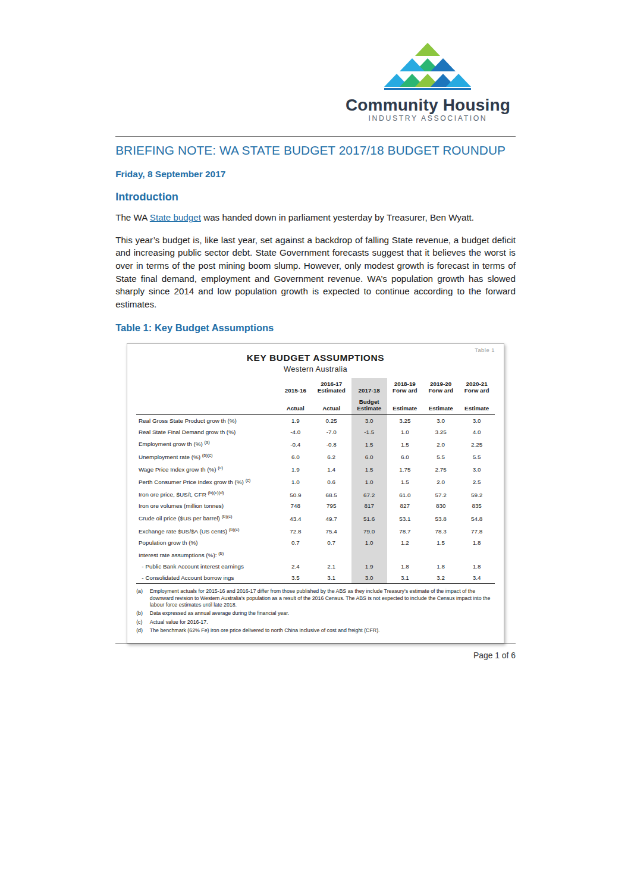Community Housing
INDUSTRY ASSOCIATION
BRIEFING NOTE: WA STATE BUDGET 2017/18 BUDGET ROUNDUP
Friday, 8 September 2017
Introduction
The WA State budget was handed down in parliament yesterday by Treasurer, Ben Wyatt.
This year’s budget is, like last year, set against a backdrop of falling State revenue, a budget deficit and increasing public sector debt. State Government forecasts suggest that it believes the worst is over in terms of the post mining boom slump. However, only modest growth is forecast in terms of State final demand, employment and Government revenue. WA’s population growth has slowed sharply since 2014 and low population growth is expected to continue according to the forward estimates.
Table 1: Key Budget Assumptions
Table 1
KEY BUDGET ASSUMPTIONS
Western Australia
| | 2015-16 | 2016-17 Estimated | 2017-18 | 2018-19 Forw ard | 2019-20 Forw ard | 2020-21 Forw ard |
| --- | --- | --- | --- | --- | --- | --- |
| | Actual | Actual | Budget Estimate | Estimate | Estimate | Estimate |
| Real Gross State Product grow th (%) | 1.9 | 0.25 | 3.0 | 3.25 | 3.0 | 3.0 |
| Real State Final Demand grow th (%) | -4.0 | -7.0 | -1.5 | 1.0 | 3.25 | 4.0 |
| Employment grow th (%) (a) | -0.4 | -0.8 | 1.5 | 1.5 | 2.0 | 2.25 |
| Unemployment rate (%) (b)(c) | 6.0 | 6.2 | 6.0 | 6.0 | 5.5 | 5.5 |
| Wage Price Index grow th (%) (c) | 1.9 | 1.4 | 1.5 | 1.75 | 2.75 | 3.0 |
| Perth Consumer Price Index grow th (%) (c) | 1.0 | 0.6 | 1.0 | 1.5 | 2.0 | 2.5 |
| Iron ore price, $US/t, CFR (b)(c)(d) | 50.9 | 68.5 | 67.2 | 61.0 | 57.2 | 59.2 |
| Iron ore volumes (million tonnes) | 748 | 795 | 817 | 827 | 830 | 835 |
| Crude oil price ($US per barrel) (b)(c) | 43.4 | 49.7 | 51.6 | 53.1 | 53.8 | 54.8 |
| Exchange rate $US/$A (US cents) (b)(c) | 72.8 | 75.4 | 79.0 | 78.7 | 78.3 | 77.8 |
| Population grow th (%) | 0.7 | 0.7 | 1.0 | 1.2 | 1.5 | 1.8 |
| Interest rate assumptions (%): (b) | | | | | | |
| - Public Bank Account interest earnings | 2.4 | 2.1 | 1.9 | 1.8 | 1.8 | 1.8 |
| - Consolidated Account borrow ings | 3.5 | 3.1 | 3.0 | 3.1 | 3.2 | 3.4 |
(a)
Employment actuals for 2015-16 and 2016-17 differ from those published by the ABS as they include Treasury's estimate of the impact of the downward revision to Western Australia's population as a result of the 2016 Census. The ABS is not expected to include the Census impact into the labour force estimates until late 2018.
(b)
Data expressed as annual average during the financial year.
(c)
Actual value for 2016-17.
(d)
The benchmark (62% Fe) iron ore price delivered to north China inclusive of cost and freight (CFR).
Page 1 of 6